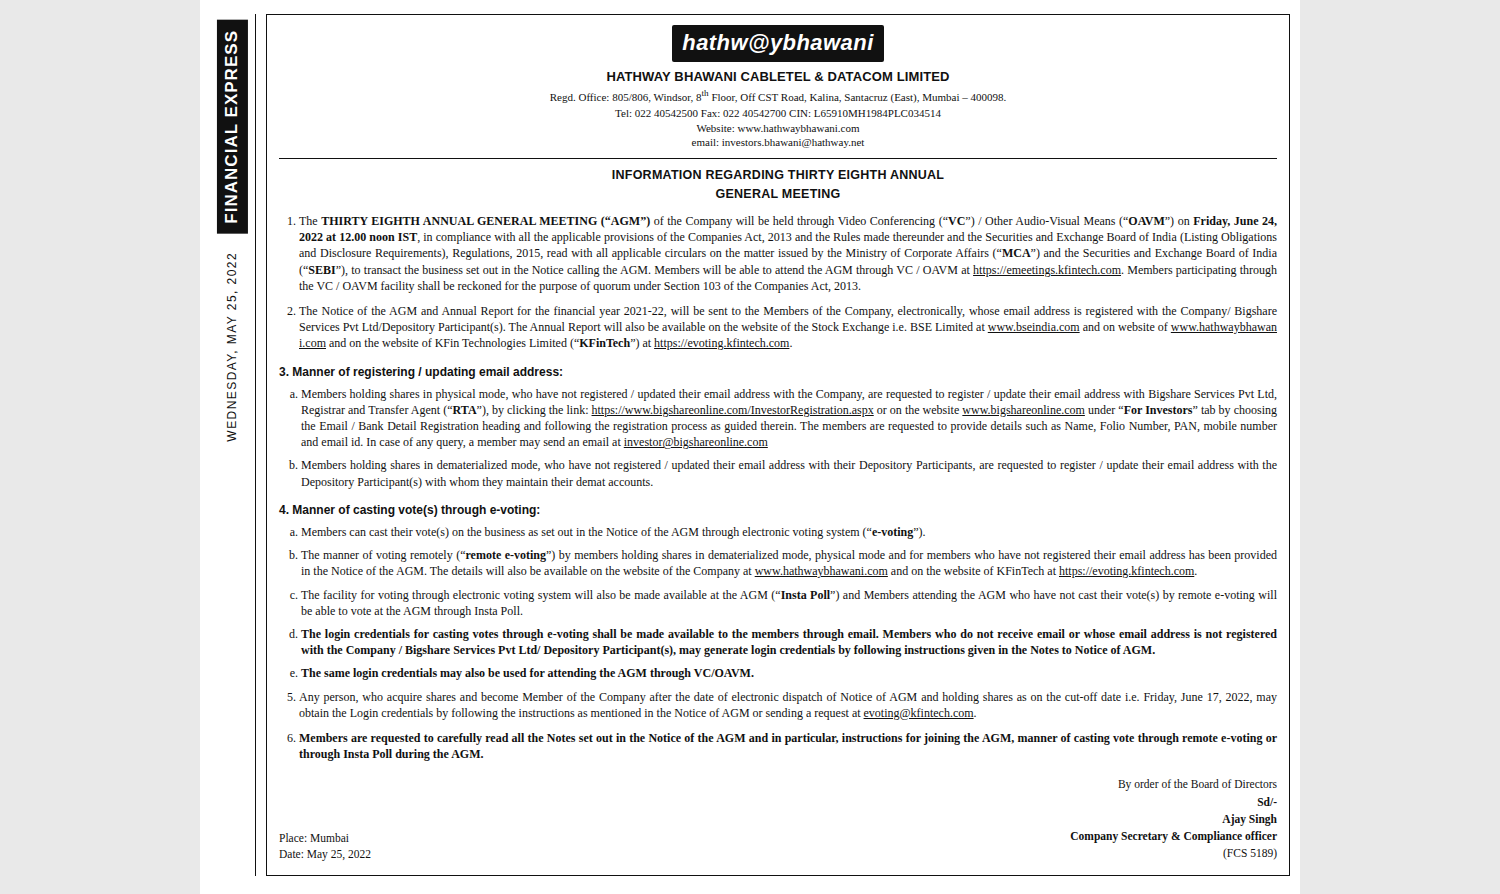FINANCIAL EXPRESS
WEDNESDAY, MAY 25, 2022
hathw@ybhawani
HATHWAY BHAWANI CABLETEL & DATACOM LIMITED
Regd. Office: 805/806, Windsor, 8th Floor, Off CST Road, Kalina, Santacruz (East), Mumbai – 400098.
Tel: 022 40542500 Fax: 022 40542700 CIN: L65910MH1984PLC034514
Website: www.hathwaybhawani.com
email: investors.bhawani@hathway.net
INFORMATION REGARDING THIRTY EIGHTH ANNUAL
GENERAL MEETING
The THIRTY EIGHTH ANNUAL GENERAL MEETING (“AGM”) of the Company will be held through Video Conferencing (“VC”) / Other Audio-Visual Means (“OAVM”) on Friday, June 24, 2022 at 12.00 noon IST, in compliance with all the applicable provisions of the Companies Act, 2013 and the Rules made thereunder and the Securities and Exchange Board of India (Listing Obligations and Disclosure Requirements), Regulations, 2015, read with all applicable circulars on the matter issued by the Ministry of Corporate Affairs (“MCA”) and the Securities and Exchange Board of India (“SEBI”), to transact the business set out in the Notice calling the AGM. Members will be able to attend the AGM through VC / OAVM at https://emeetings.kfintech.com. Members participating through the VC / OAVM facility shall be reckoned for the purpose of quorum under Section 103 of the Companies Act, 2013.
The Notice of the AGM and Annual Report for the financial year 2021-22, will be sent to the Members of the Company, electronically, whose email address is registered with the Company/ Bigshare Services Pvt Ltd/Depository Participant(s). The Annual Report will also be available on the website of the Stock Exchange i.e. BSE Limited at www.bseindia.com and on website of www.hathwaybhawani.com and on the website of KFin Technologies Limited (“KFinTech”) at https://evoting.kfintech.com.
3. Manner of registering / updating email address:
Members holding shares in physical mode, who have not registered / updated their email address with the Company, are requested to register / update their email address with Bigshare Services Pvt Ltd, Registrar and Transfer Agent (“RTA”), by clicking the link: https://www.bigshareonline.com/InvestorRegistration.aspx or on the website www.bigshareonline.com under “For Investors” tab by choosing the Email / Bank Detail Registration heading and following the registration process as guided therein. The members are requested to provide details such as Name, Folio Number, PAN, mobile number and email id. In case of any query, a member may send an email at investor@bigshareonline.com
Members holding shares in dematerialized mode, who have not registered / updated their email address with their Depository Participants, are requested to register / update their email address with the Depository Participant(s) with whom they maintain their demat accounts.
4. Manner of casting vote(s) through e-voting:
Members can cast their vote(s) on the business as set out in the Notice of the AGM through electronic voting system (“e-voting”).
The manner of voting remotely (“remote e-voting”) by members holding shares in dematerialized mode, physical mode and for members who have not registered their email address has been provided in the Notice of the AGM. The details will also be available on the website of the Company at www.hathwaybhawani.com and on the website of KFinTech at https://evoting.kfintech.com.
The facility for voting through electronic voting system will also be made available at the AGM (“Insta Poll”) and Members attending the AGM who have not cast their vote(s) by remote e-voting will be able to vote at the AGM through Insta Poll.
The login credentials for casting votes through e-voting shall be made available to the members through email. Members who do not receive email or whose email address is not registered with the Company / Bigshare Services Pvt Ltd/ Depository Participant(s), may generate login credentials by following instructions given in the Notes to Notice of AGM.
The same login credentials may also be used for attending the AGM through VC/OAVM.
Any person, who acquire shares and become Member of the Company after the date of electronic dispatch of Notice of AGM and holding shares as on the cut-off date i.e. Friday, June 17, 2022, may obtain the Login credentials by following the instructions as mentioned in the Notice of AGM or sending a request at evoting@kfintech.com.
Members are requested to carefully read all the Notes set out in the Notice of the AGM and in particular, instructions for joining the AGM, manner of casting vote through remote e-voting or through Insta Poll during the AGM.
Place: Mumbai
Date: May 25, 2022
By order of the Board of Directors
Sd/-
Ajay Singh
Company Secretary & Compliance officer
(FCS 5189)